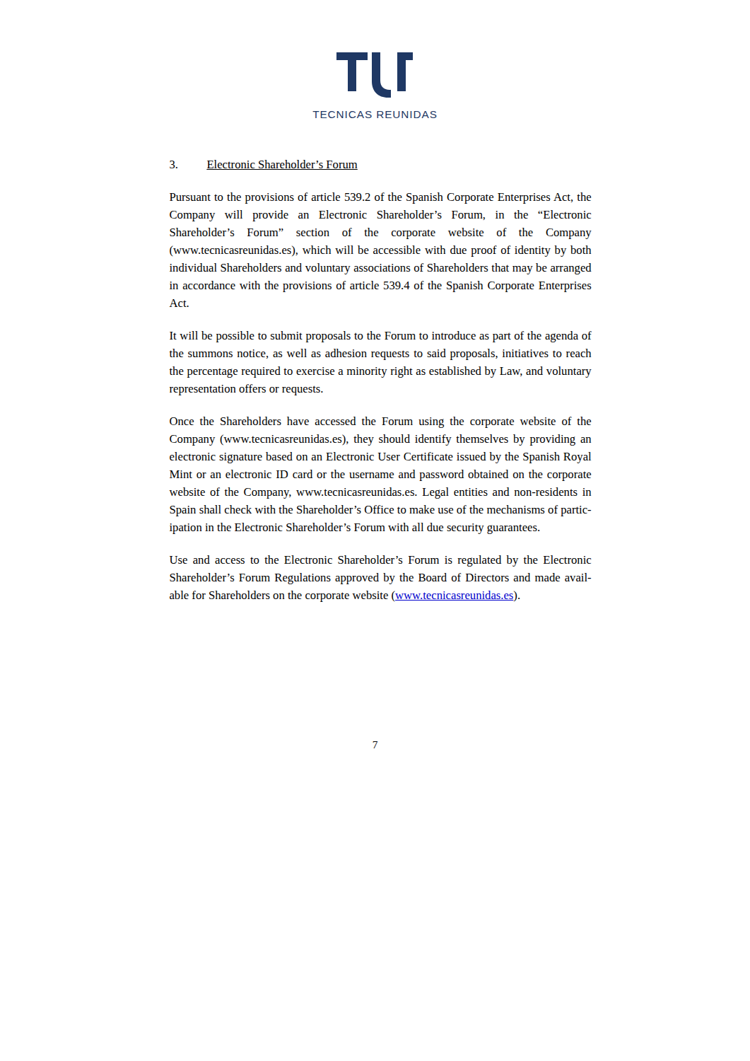TECNICAS REUNIDAS
3. Electronic Shareholder’s Forum
Pursuant to the provisions of article 539.2 of the Spanish Corporate Enterprises Act, the Company will provide an Electronic Shareholder’s Forum, in the “Electronic Shareholder’s Forum” section of the corporate website of the Company (www.tecnicasreunidas.es), which will be accessible with due proof of identity by both individual Shareholders and voluntary associations of Shareholders that may be arranged in accordance with the provisions of article 539.4 of the Spanish Corporate Enterprises Act.
It will be possible to submit proposals to the Forum to introduce as part of the agenda of the summons notice, as well as adhesion requests to said proposals, initiatives to reach the percentage required to exercise a minority right as established by Law, and voluntary representation offers or requests.
Once the Shareholders have accessed the Forum using the corporate website of the Company (www.tecnicasreunidas.es), they should identify themselves by providing an electronic signature based on an Electronic User Certificate issued by the Spanish Royal Mint or an electronic ID card or the username and password obtained on the corporate website of the Company, www.tecnicasreunidas.es. Legal entities and non-residents in Spain shall check with the Shareholder’s Office to make use of the mechanisms of participation in the Electronic Shareholder’s Forum with all due security guarantees.
Use and access to the Electronic Shareholder’s Forum is regulated by the Electronic Shareholder’s Forum Regulations approved by the Board of Directors and made available for Shareholders on the corporate website (www.tecnicasreunidas.es).
7